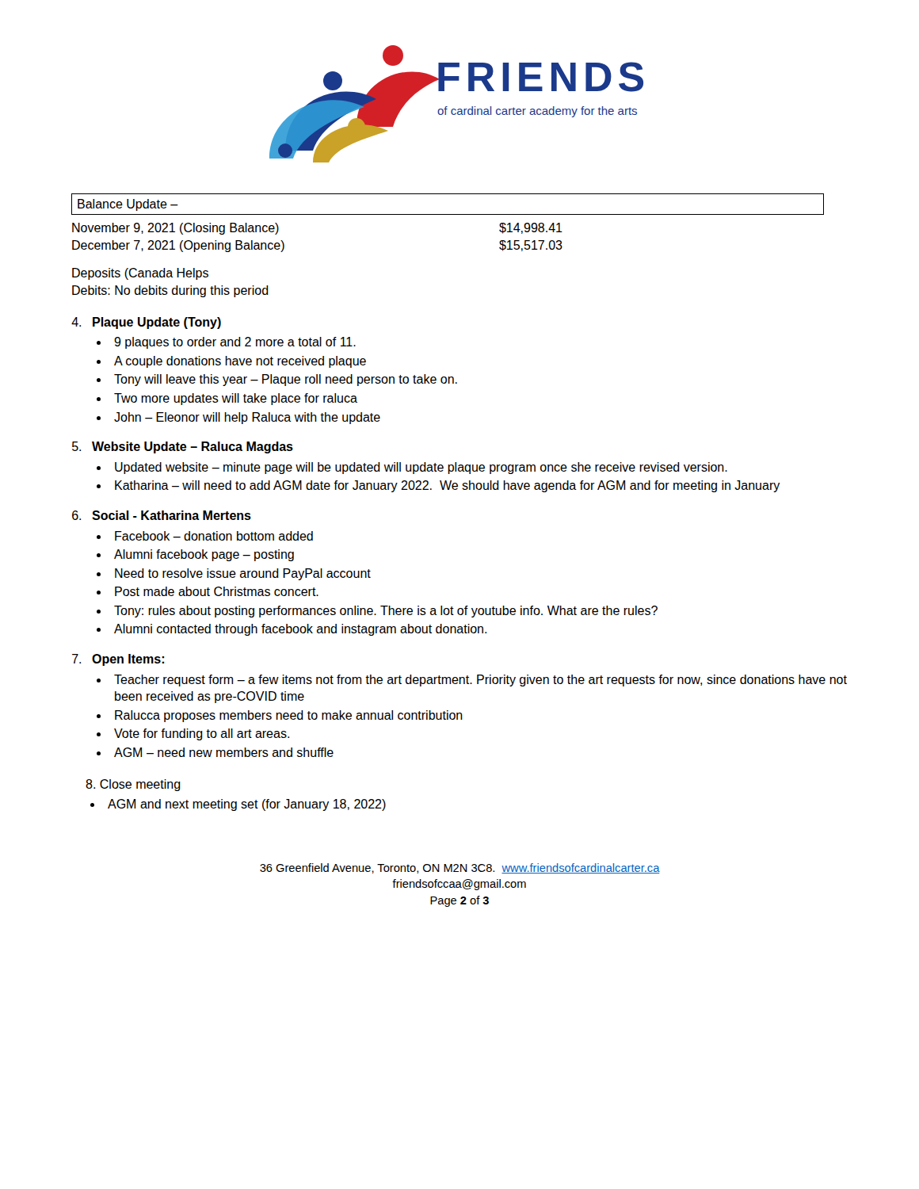FRIENDS of cardinal carter academy for the arts
Balance Update –
November 9, 2021 (Closing Balance)$14,998.41
December 7, 2021 (Opening Balance)$15,517.03
Deposits (Canada Helps
Debits: No debits during this period
Plaque Update (Tony)
9 plaques to order and 2 more a total of 11.
A couple donations have not received plaque
Tony will leave this year – Plaque roll need person to take on.
Two more updates will take place for raluca
John – Eleonor will help Raluca with the update
Website Update – Raluca Magdas
Updated website – minute page will be updated will update plaque program once she receive revised version.
Katharina – will need to add AGM date for January 2022. We should have agenda for AGM and for meeting in January
Social - Katharina Mertens
Facebook – donation bottom added
Alumni facebook page – posting
Need to resolve issue around PayPal account
Post made about Christmas concert.
Tony: rules about posting performances online. There is a lot of youtube info. What are the rules?
Alumni contacted through facebook and instagram about donation.
Open Items:
Teacher request form – a few items not from the art department. Priority given to the art requests for now, since donations have not been received as pre-COVID time
Ralucca proposes members need to make annual contribution
Vote for funding to all art areas.
AGM – need new members and shuffle
8. Close meeting
AGM and next meeting set (for January 18, 2022)
36 Greenfield Avenue, Toronto, ON M2N 3C8. www.friendsofcardinalcarter.ca
friendsofccaa@gmail.com
Page 2 of 3